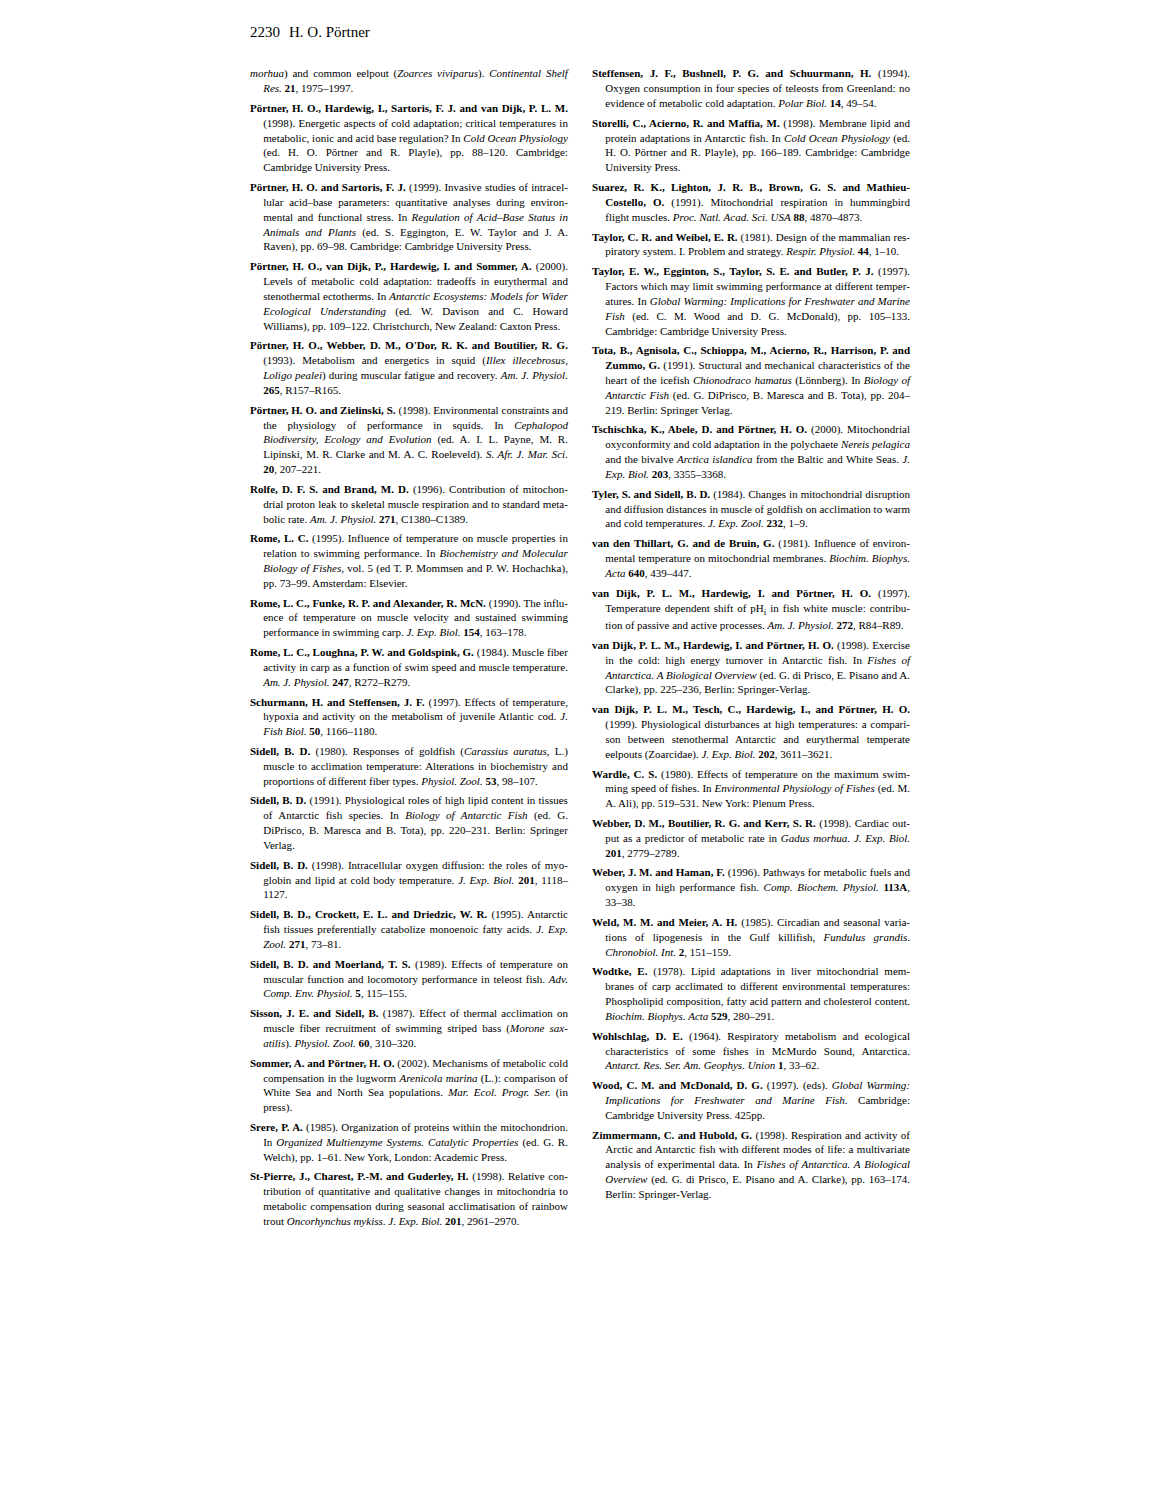2230 H. O. Pörtner
morhua) and common eelpout (Zoarces viviparus). Continental Shelf Res. 21, 1975–1997.
Pörtner, H. O., Hardewig, I., Sartoris, F. J. and van Dijk, P. L. M. (1998). Energetic aspects of cold adaptation; critical temperatures in metabolic, ionic and acid base regulation? In Cold Ocean Physiology (ed. H. O. Pörtner and R. Playle), pp. 88–120. Cambridge: Cambridge University Press.
Pörtner, H. O. and Sartoris, F. J. (1999). Invasive studies of intracellular acid–base parameters: quantitative analyses during environmental and functional stress. In Regulation of Acid–Base Status in Animals and Plants (ed. S. Eggington, E. W. Taylor and J. A. Raven), pp. 69–98. Cambridge: Cambridge University Press.
Pörtner, H. O., van Dijk, P., Hardewig, I. and Sommer, A. (2000). Levels of metabolic cold adaptation: tradeoffs in eurythermal and stenothermal ectotherms. In Antarctic Ecosystems: Models for Wider Ecological Understanding (ed. W. Davison and C. Howard Williams), pp. 109–122. Christchurch, New Zealand: Caxton Press.
Pörtner, H. O., Webber, D. M., O'Dor, R. K. and Boutilier, R. G. (1993). Metabolism and energetics in squid (Illex illecebrosus, Loligo pealei) during muscular fatigue and recovery. Am. J. Physiol. 265, R157–R165.
Pörtner, H. O. and Zielinski, S. (1998). Environmental constraints and the physiology of performance in squids. In Cephalopod Biodiversity, Ecology and Evolution (ed. A. I. L. Payne, M. R. Lipinski, M. R. Clarke and M. A. C. Roeleveld). S. Afr. J. Mar. Sci. 20, 207–221.
Rolfe, D. F. S. and Brand, M. D. (1996). Contribution of mitochondrial proton leak to skeletal muscle respiration and to standard metabolic rate. Am. J. Physiol. 271, C1380–C1389.
Rome, L. C. (1995). Influence of temperature on muscle properties in relation to swimming performance. In Biochemistry and Molecular Biology of Fishes, vol. 5 (ed T. P. Mommsen and P. W. Hochachka), pp. 73–99. Amsterdam: Elsevier.
Rome, L. C., Funke, R. P. and Alexander, R. McN. (1990). The influence of temperature on muscle velocity and sustained swimming performance in swimming carp. J. Exp. Biol. 154, 163–178.
Rome, L. C., Loughna, P. W. and Goldspink, G. (1984). Muscle fiber activity in carp as a function of swim speed and muscle temperature. Am. J. Physiol. 247, R272–R279.
Schurmann, H. and Steffensen, J. F. (1997). Effects of temperature, hypoxia and activity on the metabolism of juvenile Atlantic cod. J. Fish Biol. 50, 1166–1180.
Sidell, B. D. (1980). Responses of goldfish (Carassius auratus, L.) muscle to acclimation temperature: Alterations in biochemistry and proportions of different fiber types. Physiol. Zool. 53, 98–107.
Sidell, B. D. (1991). Physiological roles of high lipid content in tissues of Antarctic fish species. In Biology of Antarctic Fish (ed. G. DiPrisco, B. Maresca and B. Tota), pp. 220–231. Berlin: Springer Verlag.
Sidell, B. D. (1998). Intracellular oxygen diffusion: the roles of myoglobin and lipid at cold body temperature. J. Exp. Biol. 201, 1118–1127.
Sidell, B. D., Crockett, E. L. and Driedzic, W. R. (1995). Antarctic fish tissues preferentially catabolize monoenoic fatty acids. J. Exp. Zool. 271, 73–81.
Sidell, B. D. and Moerland, T. S. (1989). Effects of temperature on muscular function and locomotory performance in teleost fish. Adv. Comp. Env. Physiol. 5, 115–155.
Sisson, J. E. and Sidell, B. (1987). Effect of thermal acclimation on muscle fiber recruitment of swimming striped bass (Morone saxatilis). Physiol. Zool. 60, 310–320.
Sommer, A. and Pörtner, H. O. (2002). Mechanisms of metabolic cold compensation in the lugworm Arenicola marina (L.): comparison of White Sea and North Sea populations. Mar. Ecol. Progr. Ser. (in press).
Srere, P. A. (1985). Organization of proteins within the mitochondrion. In Organized Multienzyme Systems. Catalytic Properties (ed. G. R. Welch), pp. 1–61. New York, London: Academic Press.
St-Pierre, J., Charest, P.-M. and Guderley, H. (1998). Relative contribution of quantitative and qualitative changes in mitochondria to metabolic compensation during seasonal acclimatisation of rainbow trout Oncorhynchus mykiss. J. Exp. Biol. 201, 2961–2970.
Steffensen, J. F., Bushnell, P. G. and Schuurmann, H. (1994). Oxygen consumption in four species of teleosts from Greenland: no evidence of metabolic cold adaptation. Polar Biol. 14, 49–54.
Storelli, C., Acierno, R. and Maffia, M. (1998). Membrane lipid and protein adaptations in Antarctic fish. In Cold Ocean Physiology (ed. H. O. Pörtner and R. Playle), pp. 166–189. Cambridge: Cambridge University Press.
Suarez, R. K., Lighton, J. R. B., Brown, G. S. and Mathieu-Costello, O. (1991). Mitochondrial respiration in hummingbird flight muscles. Proc. Natl. Acad. Sci. USA 88, 4870–4873.
Taylor, C. R. and Weibel, E. R. (1981). Design of the mammalian respiratory system. I. Problem and strategy. Respir. Physiol. 44, 1–10.
Taylor, E. W., Egginton, S., Taylor, S. E. and Butler, P. J. (1997). Factors which may limit swimming performance at different temperatures. In Global Warming: Implications for Freshwater and Marine Fish (ed. C. M. Wood and D. G. McDonald), pp. 105–133. Cambridge: Cambridge University Press.
Tota, B., Agnisola, C., Schioppa, M., Acierno, R., Harrison, P. and Zummo, G. (1991). Structural and mechanical characteristics of the heart of the icefish Chionodraco hamatus (Lönnberg). In Biology of Antarctic Fish (ed. G. DiPrisco, B. Maresca and B. Tota), pp. 204–219. Berlin: Springer Verlag.
Tschischka, K., Abele, D. and Pörtner, H. O. (2000). Mitochondrial oxyconformity and cold adaptation in the polychaete Nereis pelagica and the bivalve Arctica islandica from the Baltic and White Seas. J. Exp. Biol. 203, 3355–3368.
Tyler, S. and Sidell, B. D. (1984). Changes in mitochondrial disruption and diffusion distances in muscle of goldfish on acclimation to warm and cold temperatures. J. Exp. Zool. 232, 1–9.
van den Thillart, G. and de Bruin, G. (1981). Influence of environmental temperature on mitochondrial membranes. Biochim. Biophys. Acta 640, 439–447.
van Dijk, P. L. M., Hardewig, I. and Pörtner, H. O. (1997). Temperature dependent shift of pHi in fish white muscle: contribution of passive and active processes. Am. J. Physiol. 272, R84–R89.
van Dijk, P. L. M., Hardewig, I. and Pörtner, H. O. (1998). Exercise in the cold: high energy turnover in Antarctic fish. In Fishes of Antarctica. A Biological Overview (ed. G. di Prisco, E. Pisano and A. Clarke), pp. 225–236, Berlin: Springer-Verlag.
van Dijk, P. L. M., Tesch, C., Hardewig, I., and Pörtner, H. O. (1999). Physiological disturbances at high temperatures: a comparison between stenothermal Antarctic and eurythermal temperate eelpouts (Zoarcidae). J. Exp. Biol. 202, 3611–3621.
Wardle, C. S. (1980). Effects of temperature on the maximum swimming speed of fishes. In Environmental Physiology of Fishes (ed. M. A. Ali), pp. 519–531. New York: Plenum Press.
Webber, D. M., Boutilier, R. G. and Kerr, S. R. (1998). Cardiac output as a predictor of metabolic rate in Gadus morhua. J. Exp. Biol. 201, 2779–2789.
Weber, J. M. and Haman, F. (1996). Pathways for metabolic fuels and oxygen in high performance fish. Comp. Biochem. Physiol. 113A, 33–38.
Weld, M. M. and Meier, A. H. (1985). Circadian and seasonal variations of lipogenesis in the Gulf killifish, Fundulus grandis. Chronobiol. Int. 2, 151–159.
Wodtke, E. (1978). Lipid adaptations in liver mitochondrial membranes of carp acclimated to different environmental temperatures: Phospholipid composition, fatty acid pattern and cholesterol content. Biochim. Biophys. Acta 529, 280–291.
Wohlschlag, D. E. (1964). Respiratory metabolism and ecological characteristics of some fishes in McMurdo Sound, Antarctica. Antarct. Res. Ser. Am. Geophys. Union 1, 33–62.
Wood, C. M. and McDonald, D. G. (1997). (eds). Global Warming: Implications for Freshwater and Marine Fish. Cambridge: Cambridge University Press. 425pp.
Zimmermann, C. and Hubold, G. (1998). Respiration and activity of Arctic and Antarctic fish with different modes of life: a multivariate analysis of experimental data. In Fishes of Antarctica. A Biological Overview (ed. G. di Prisco, E. Pisano and A. Clarke), pp. 163–174. Berlin: Springer-Verlag.